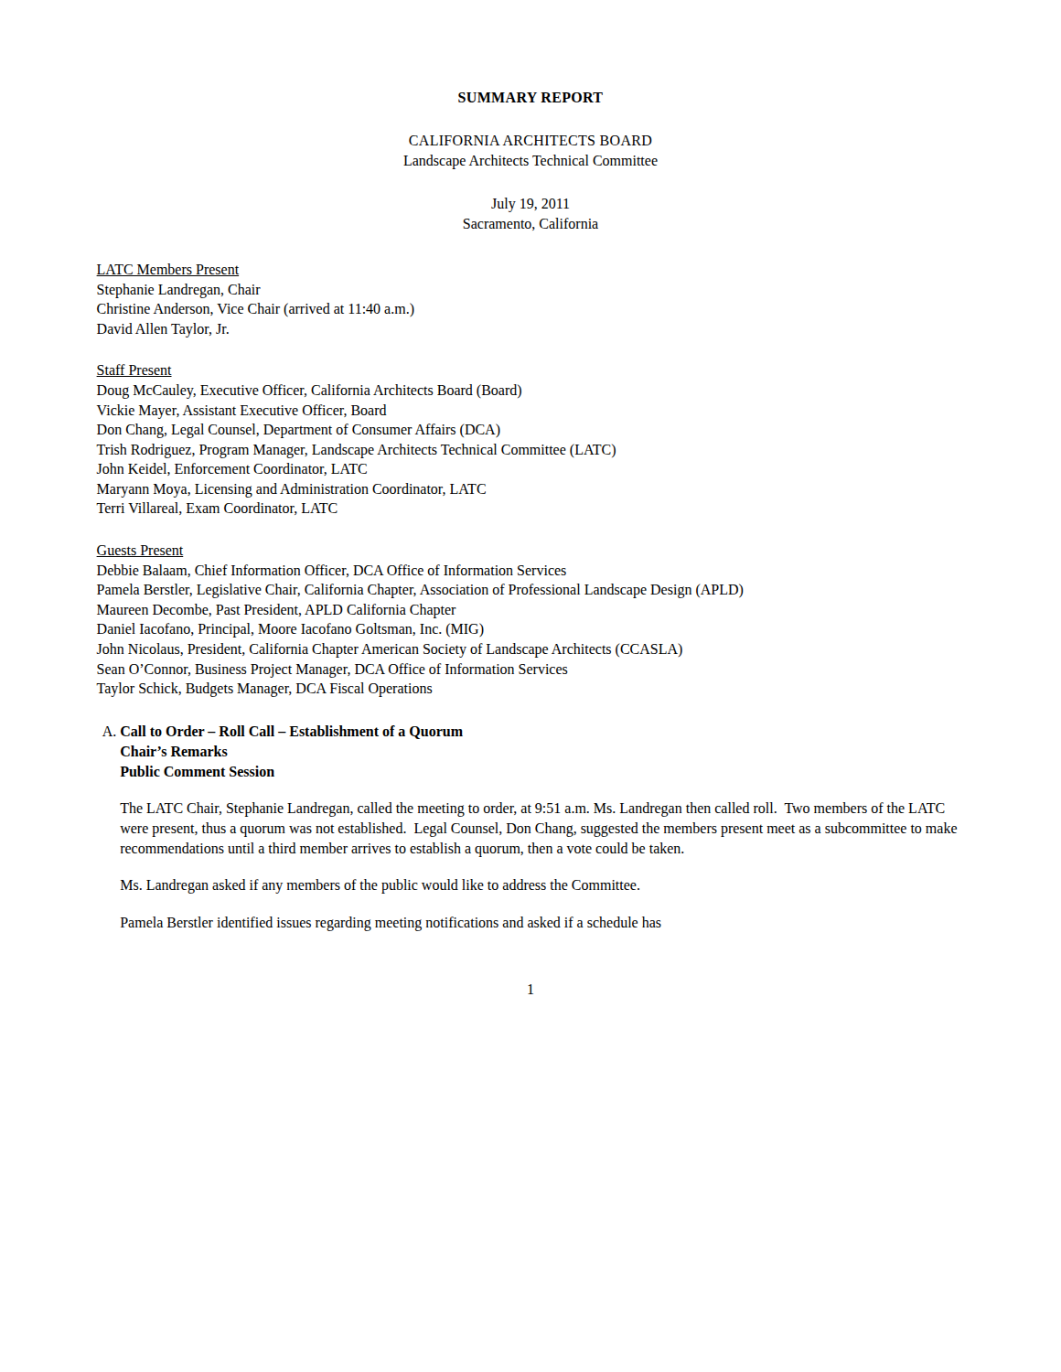SUMMARY REPORT
CALIFORNIA ARCHITECTS BOARD
Landscape Architects Technical Committee
July 19, 2011
Sacramento, California
LATC Members Present
Stephanie Landregan, Chair
Christine Anderson, Vice Chair (arrived at 11:40 a.m.)
David Allen Taylor, Jr.
Staff Present
Doug McCauley, Executive Officer, California Architects Board (Board)
Vickie Mayer, Assistant Executive Officer, Board
Don Chang, Legal Counsel, Department of Consumer Affairs (DCA)
Trish Rodriguez, Program Manager, Landscape Architects Technical Committee (LATC)
John Keidel, Enforcement Coordinator, LATC
Maryann Moya, Licensing and Administration Coordinator, LATC
Terri Villareal, Exam Coordinator, LATC
Guests Present
Debbie Balaam, Chief Information Officer, DCA Office of Information Services
Pamela Berstler, Legislative Chair, California Chapter, Association of Professional Landscape Design (APLD)
Maureen Decombe, Past President, APLD California Chapter
Daniel Iacofano, Principal, Moore Iacofano Goltsman, Inc. (MIG)
John Nicolaus, President, California Chapter American Society of Landscape Architects (CCASLA)
Sean O’Connor, Business Project Manager, DCA Office of Information Services
Taylor Schick, Budgets Manager, DCA Fiscal Operations
Call to Order – Roll Call – Establishment of a Quorum
Chair’s Remarks
Public Comment Session
The LATC Chair, Stephanie Landregan, called the meeting to order, at 9:51 a.m. Ms. Landregan then called roll. Two members of the LATC were present, thus a quorum was not established. Legal Counsel, Don Chang, suggested the members present meet as a subcommittee to make recommendations until a third member arrives to establish a quorum, then a vote could be taken.
Ms. Landregan asked if any members of the public would like to address the Committee.
Pamela Berstler identified issues regarding meeting notifications and asked if a schedule has
1